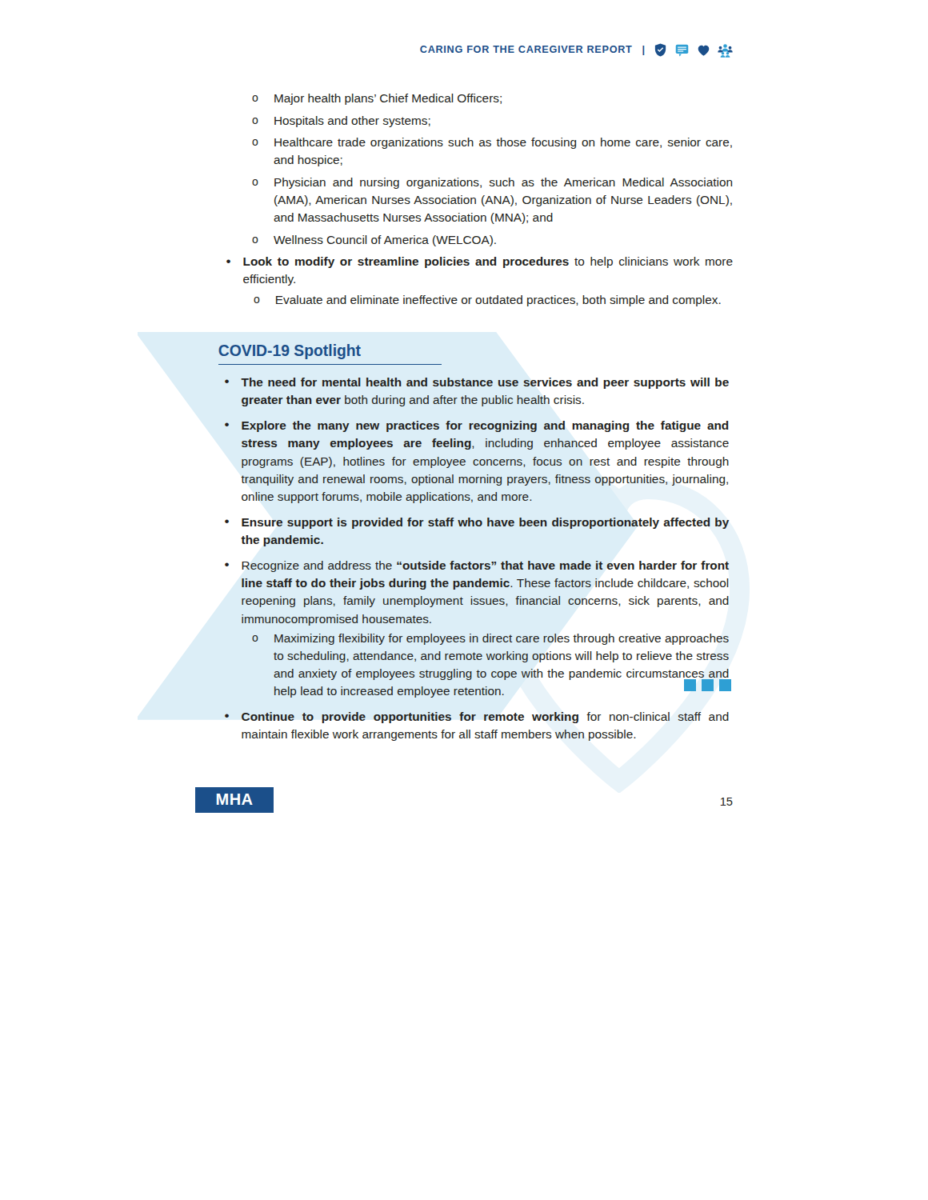Caring for the Caregiver Report |
Major health plans’ Chief Medical Officers;
Hospitals and other systems;
Healthcare trade organizations such as those focusing on home care, senior care, and hospice;
Physician and nursing organizations, such as the American Medical Association (AMA), American Nurses Association (ANA), Organization of Nurse Leaders (ONL), and Massachusetts Nurses Association (MNA); and
Wellness Council of America (WELCOA).
Look to modify or streamline policies and procedures to help clinicians work more efficiently.
Evaluate and eliminate ineffective or outdated practices, both simple and complex.
COVID-19 Spotlight
The need for mental health and substance use services and peer supports will be greater than ever both during and after the public health crisis.
Explore the many new practices for recognizing and managing the fatigue and stress many employees are feeling, including enhanced employee assistance programs (EAP), hotlines for employee concerns, focus on rest and respite through tranquility and renewal rooms, optional morning prayers, fitness opportunities, journaling, online support forums, mobile applications, and more.
Ensure support is provided for staff who have been disproportionately affected by the pandemic.
Recognize and address the “outside factors” that have made it even harder for front line staff to do their jobs during the pandemic. These factors include childcare, school reopening plans, family unemployment issues, financial concerns, sick parents, and immunocompromised housemates.
Maximizing flexibility for employees in direct care roles through creative approaches to scheduling, attendance, and remote working options will help to relieve the stress and anxiety of employees struggling to cope with the pandemic circumstances and help lead to increased employee retention.
Continue to provide opportunities for remote working for non-clinical staff and maintain flexible work arrangements for all staff members when possible.
MHA
15